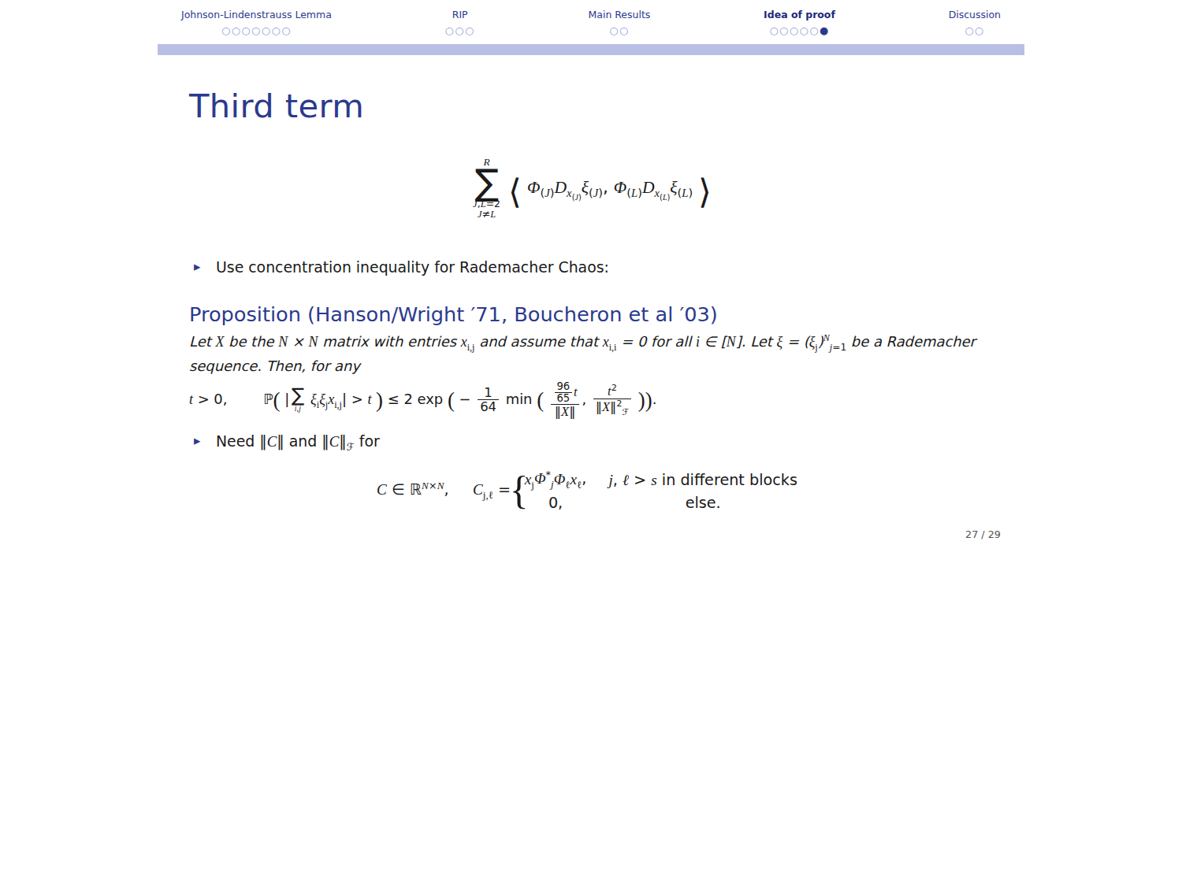Johnson-Lindenstrauss Lemma ○○○○○○○
RIP ○○○
Main Results ○○
Idea of proof ○○○○○●
Discussion ○○
Third term
R ∑ J,L=2J≠L ⟨ Φ(J)Dx(J)ξ(J), Φ(L)Dx(L)ξ(L) ⟩
Use concentration inequality for Rademacher Chaos:
Proposition (Hanson/Wright ′71, Boucheron et al ′03)
Let X be the N × N matrix with entries xi,j and assume that xi,i = 0 for all i ∈ [N]. Let ξ = (ξj)Nj=1 be a Rademacher sequence. Then, for any
t > 0, ℙ( |∑i,j ξiξjxi,j| > t ) ≤ 2 exp ( − 164 min ( 9665 t‖X‖, t2‖X‖2ℱ )).
Need ‖C‖ and ‖C‖ℱ for
C ∈ ℝN×N, Cj,ℓ = {
| x j Φ * j Φ ℓ x ℓ , | j , ℓ > s in different blocks |
| 0, | else. |
27 / 29